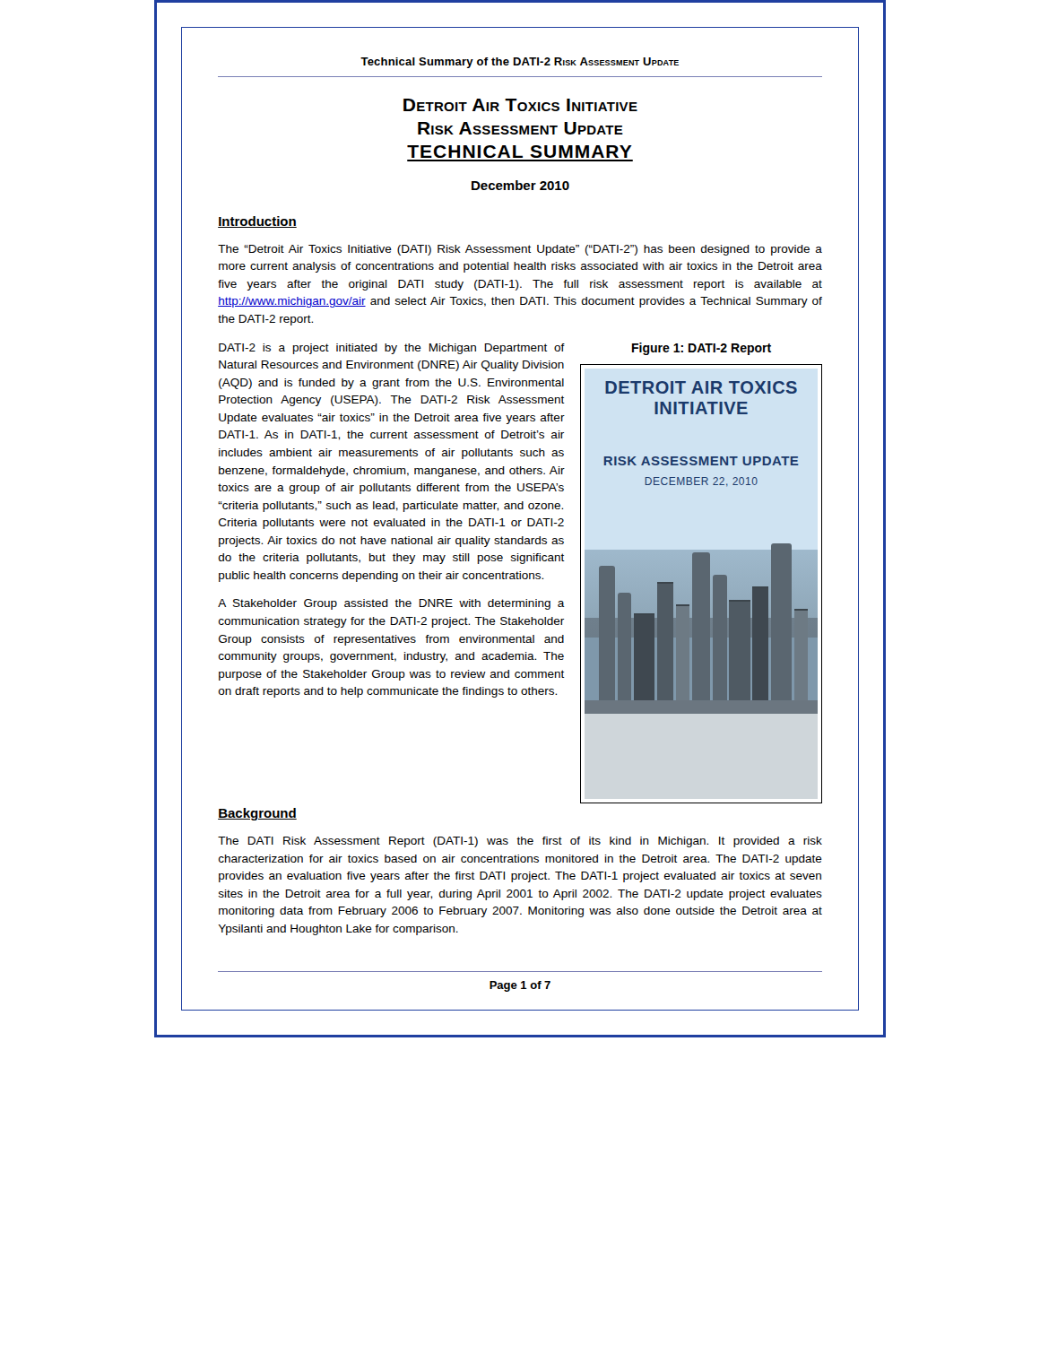Technical Summary of the DATI-2 Risk Assessment Update
Detroit Air Toxics Initiative Risk Assessment Update TECHNICAL SUMMARY
December 2010
Introduction
The “Detroit Air Toxics Initiative (DATI) Risk Assessment Update” (“DATI-2”) has been designed to provide a more current analysis of concentrations and potential health risks associated with air toxics in the Detroit area five years after the original DATI study (DATI-1). The full risk assessment report is available at http://www.michigan.gov/air and select Air Toxics, then DATI. This document provides a Technical Summary of the DATI-2 report.
DATI-2 is a project initiated by the Michigan Department of Natural Resources and Environment (DNRE) Air Quality Division (AQD) and is funded by a grant from the U.S. Environmental Protection Agency (USEPA). The DATI-2 Risk Assessment Update evaluates “air toxics” in the Detroit area five years after DATI-1. As in DATI-1, the current assessment of Detroit’s air includes ambient air measurements of air pollutants such as benzene, formaldehyde, chromium, manganese, and others. Air toxics are a group of air pollutants different from the USEPA’s “criteria pollutants,” such as lead, particulate matter, and ozone. Criteria pollutants were not evaluated in the DATI-1 or DATI-2 projects. Air toxics do not have national air quality standards as do the criteria pollutants, but they may still pose significant public health concerns depending on their air concentrations.
A Stakeholder Group assisted the DNRE with determining a communication strategy for the DATI-2 project. The Stakeholder Group consists of representatives from environmental and community groups, government, industry, and academia. The purpose of the Stakeholder Group was to review and comment on draft reports and to help communicate the findings to others.
Figure 1: DATI-2 Report
DETROIT AIR TOXICS
INITIATIVE
RISK ASSESSMENT UPDATE
DECEMBER 22, 2010
Background
The DATI Risk Assessment Report (DATI-1) was the first of its kind in Michigan. It provided a risk characterization for air toxics based on air concentrations monitored in the Detroit area. The DATI-2 update provides an evaluation five years after the first DATI project. The DATI-1 project evaluated air toxics at seven sites in the Detroit area for a full year, during April 2001 to April 2002. The DATI-2 update project evaluates monitoring data from February 2006 to February 2007. Monitoring was also done outside the Detroit area at Ypsilanti and Houghton Lake for comparison.
Page 1 of 7